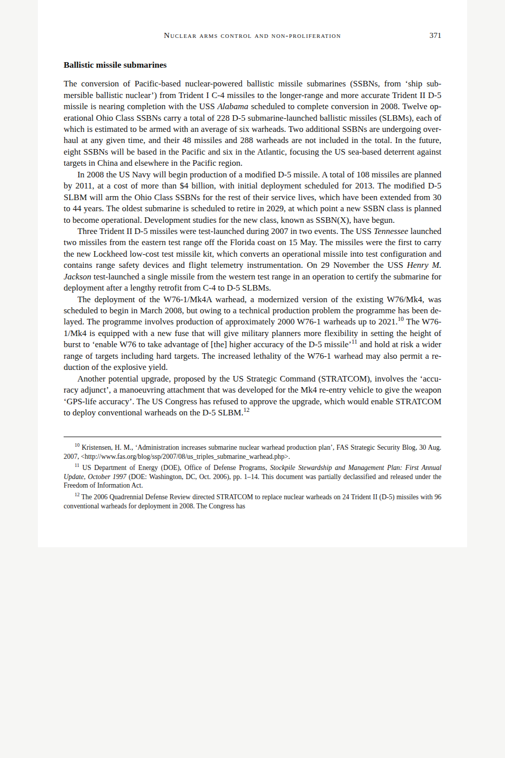Nuclear arms control and non-proliferation 371
Ballistic missile submarines
The conversion of Pacific-based nuclear-powered ballistic missile submarines (SSBNs, from ‘ship submersible ballistic nuclear’) from Trident I C-4 missiles to the longer-range and more accurate Trident II D-5 missile is nearing completion with the USS Alabama scheduled to complete conversion in 2008. Twelve operational Ohio Class SSBNs carry a total of 228 D-5 submarine-launched ballistic missiles (SLBMs), each of which is estimated to be armed with an average of six warheads. Two additional SSBNs are undergoing overhaul at any given time, and their 48 missiles and 288 warheads are not included in the total. In the future, eight SSBNs will be based in the Pacific and six in the Atlantic, focusing the US sea-based deterrent against targets in China and elsewhere in the Pacific region.
In 2008 the US Navy will begin production of a modified D-5 missile. A total of 108 missiles are planned by 2011, at a cost of more than $4 billion, with initial deployment scheduled for 2013. The modified D-5 SLBM will arm the Ohio Class SSBNs for the rest of their service lives, which have been extended from 30 to 44 years. The oldest submarine is scheduled to retire in 2029, at which point a new SSBN class is planned to become operational. Development studies for the new class, known as SSBN(X), have begun.
Three Trident II D-5 missiles were test-launched during 2007 in two events. The USS Tennessee launched two missiles from the eastern test range off the Florida coast on 15 May. The missiles were the first to carry the new Lockheed low-cost test missile kit, which converts an operational missile into test configuration and contains range safety devices and flight telemetry instrumentation. On 29 November the USS Henry M. Jackson test-launched a single missile from the western test range in an operation to certify the submarine for deployment after a lengthy retrofit from C-4 to D-5 SLBMs.
The deployment of the W76-1/Mk4A warhead, a modernized version of the existing W76/Mk4, was scheduled to begin in March 2008, but owing to a technical production problem the programme has been delayed. The programme involves production of approximately 2000 W76-1 warheads up to 2021.10 The W76-1/Mk4 is equipped with a new fuse that will give military planners more flexibility in setting the height of burst to ‘enable W76 to take advantage of [the] higher accuracy of the D-5 missile’11 and hold at risk a wider range of targets including hard targets. The increased lethality of the W76-1 warhead may also permit a reduction of the explosive yield.
Another potential upgrade, proposed by the US Strategic Command (STRATCOM), involves the ‘accuracy adjunct’, a manoeuvring attachment that was developed for the Mk4 re-entry vehicle to give the weapon ‘GPS-life accuracy’. The US Congress has refused to approve the upgrade, which would enable STRATCOM to deploy conventional warheads on the D-5 SLBM.12
10 Kristensen, H. M., ‘Administration increases submarine nuclear warhead production plan’, FAS Strategic Security Blog, 30 Aug. 2007, <http://www.fas.org/blog/ssp/2007/08/us_triples_submarine_warhead.php>.
11 US Department of Energy (DOE), Office of Defense Programs, Stockpile Stewardship and Management Plan: First Annual Update, October 1997 (DOE: Washington, DC, Oct. 2006), pp. 1–14. This document was partially declassified and released under the Freedom of Information Act.
12 The 2006 Quadrennial Defense Review directed STRATCOM to replace nuclear warheads on 24 Trident II (D-5) missiles with 96 conventional warheads for deployment in 2008. The Congress has